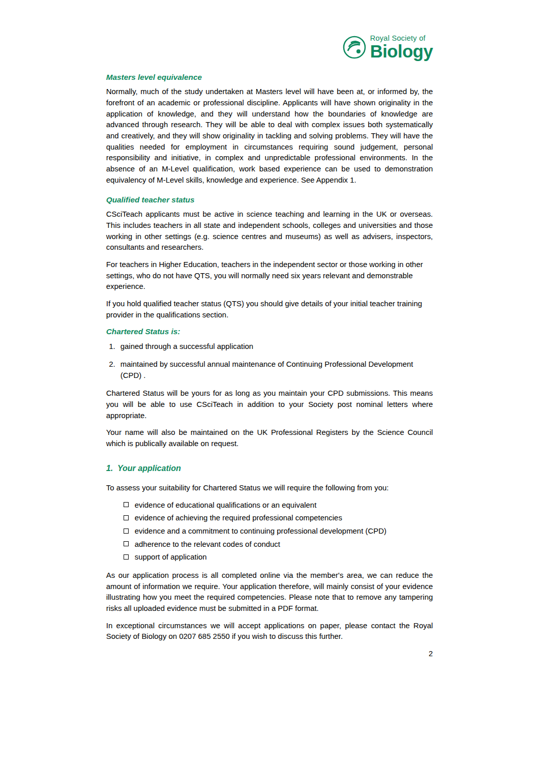Royal Society of Biology
Masters level equivalence
Normally, much of the study undertaken at Masters level will have been at, or informed by, the forefront of an academic or professional discipline. Applicants will have shown originality in the application of knowledge, and they will understand how the boundaries of knowledge are advanced through research. They will be able to deal with complex issues both systematically and creatively, and they will show originality in tackling and solving problems. They will have the qualities needed for employment in circumstances requiring sound judgement, personal responsibility and initiative, in complex and unpredictable professional environments. In the absence of an M-Level qualification, work based experience can be used to demonstration equivalency of M-Level skills, knowledge and experience. See Appendix 1.
Qualified teacher status
CSciTeach applicants must be active in science teaching and learning in the UK or overseas. This includes teachers in all state and independent schools, colleges and universities and those working in other settings (e.g. science centres and museums) as well as advisers, inspectors, consultants and researchers.
For teachers in Higher Education, teachers in the independent sector or those working in other settings, who do not have QTS, you will normally need six years relevant and demonstrable experience.
If you hold qualified teacher status (QTS) you should give details of your initial teacher training provider in the qualifications section.
Chartered Status is:
gained through a successful application
maintained by successful annual maintenance of Continuing Professional Development (CPD) .
Chartered Status will be yours for as long as you maintain your CPD submissions. This means you will be able to use CSciTeach in addition to your Society post nominal letters where appropriate.
Your name will also be maintained on the UK Professional Registers by the Science Council which is publically available on request.
1. Your application
To assess your suitability for Chartered Status we will require the following from you:
evidence of educational qualifications or an equivalent
evidence of achieving the required professional competencies
evidence and a commitment to continuing professional development (CPD)
adherence to the relevant codes of conduct
support of application
As our application process is all completed online via the member's area, we can reduce the amount of information we require. Your application therefore, will mainly consist of your evidence illustrating how you meet the required competencies. Please note that to remove any tampering risks all uploaded evidence must be submitted in a PDF format.
In exceptional circumstances we will accept applications on paper, please contact the Royal Society of Biology on 0207 685 2550 if you wish to discuss this further.
2